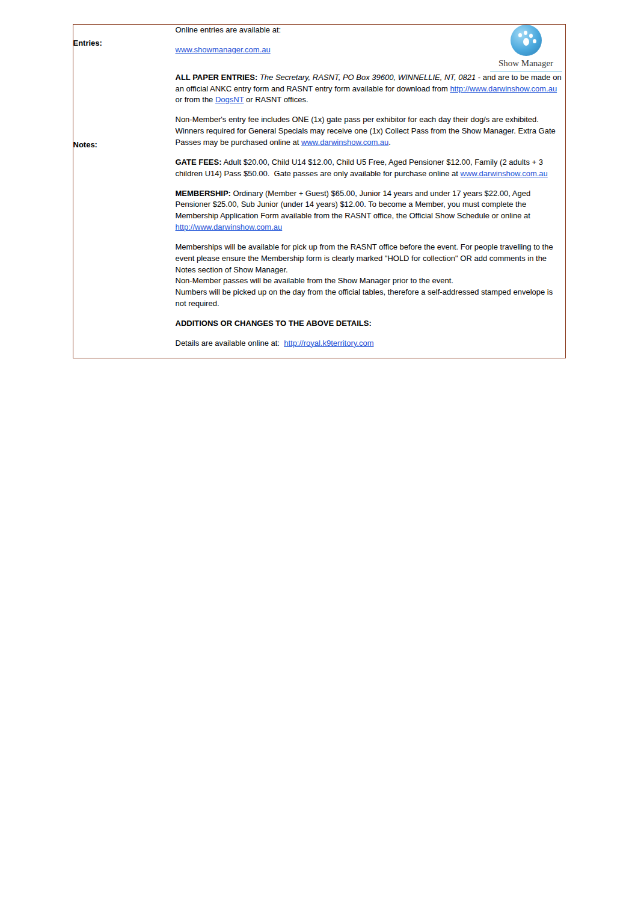| Entries: Notes: | Online entries are available at: www.showmanager.com.au Show Manager ALL PAPER ENTRIES: The Secretary, RASNT, PO Box 39600, WINNELLIE, NT, 0821 - and are to be made on an official ANKC entry form and RASNT entry form available for download from http://www.darwinshow.com.au or from the DogsNT or RASNT offices. Non-Member's entry fee includes ONE (1x) gate pass per exhibitor for each day their dog/s are exhibited. Winners required for General Specials may receive one (1x) Collect Pass from the Show Manager. Extra Gate Passes may be purchased online at www.darwinshow.com.au . GATE FEES: Adult $20.00, Child U14 $12.00, Child U5 Free, Aged Pensioner $12.00, Family (2 adults + 3 children U14) Pass $50.00. Gate passes are only available for purchase online at www.darwinshow.com.au MEMBERSHIP: Ordinary (Member + Guest) $65.00, Junior 14 years and under 17 years $22.00, Aged Pensioner $25.00, Sub Junior (under 14 years) $12.00. To become a Member, you must complete the Membership Application Form available from the RASNT office, the Official Show Schedule or online at http://www.darwinshow.com.au Memberships will be available for pick up from the RASNT office before the event. For people travelling to the event please ensure the Membership form is clearly marked "HOLD for collection" OR add comments in the Notes section of Show Manager. Non-Member passes will be available from the Show Manager prior to the event. Numbers will be picked up on the day from the official tables, therefore a self-addressed stamped envelope is not required. ADDITIONS OR CHANGES TO THE ABOVE DETAILS: Details are available online at: http://royal.k9territory.com |